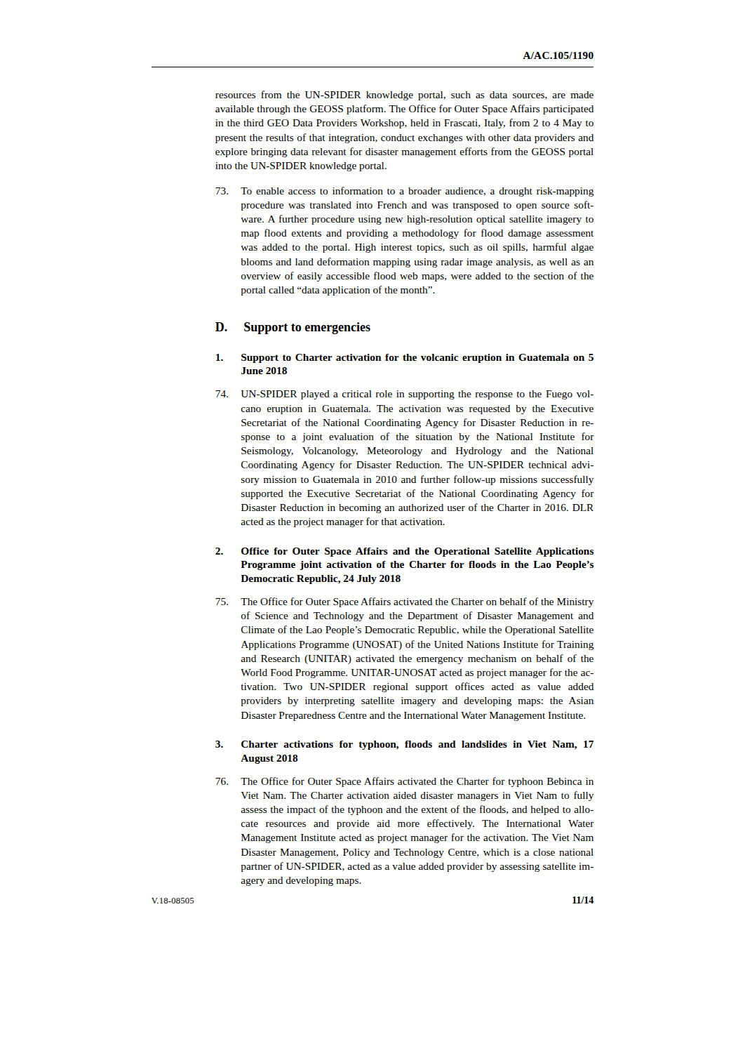A/AC.105/1190
resources from the UN-SPIDER knowledge portal, such as data sources, are made available through the GEOSS platform. The Office for Outer Space Affairs participated in the third GEO Data Providers Workshop, held in Frascati, Italy, from 2 to 4 May to present the results of that integration, conduct exchanges with other data providers and explore bringing data relevant for disaster management efforts from the GEOSS portal into the UN-SPIDER knowledge portal.
73.
To enable access to information to a broader audience, a drought risk-mapping procedure was translated into French and was transposed to open source software. A further procedure using new high-resolution optical satellite imagery to map flood extents and providing a methodology for flood damage assessment was added to the portal. High interest topics, such as oil spills, harmful algae blooms and land deformation mapping using radar image analysis, as well as an overview of easily accessible flood web maps, were added to the section of the portal called “data application of the month”.
D. Support to emergencies
1. Support to Charter activation for the volcanic eruption in Guatemala on 5 June 2018
74.
UN-SPIDER played a critical role in supporting the response to the Fuego volcano eruption in Guatemala. The activation was requested by the Executive Secretariat of the National Coordinating Agency for Disaster Reduction in response to a joint evaluation of the situation by the National Institute for Seismology, Volcanology, Meteorology and Hydrology and the National Coordinating Agency for Disaster Reduction. The UN-SPIDER technical advisory mission to Guatemala in 2010 and further follow-up missions successfully supported the Executive Secretariat of the National Coordinating Agency for Disaster Reduction in becoming an authorized user of the Charter in 2016. DLR acted as the project manager for that activation.
2. Office for Outer Space Affairs and the Operational Satellite Applications Programme joint activation of the Charter for floods in the Lao People’s Democratic Republic, 24 July 2018
75.
The Office for Outer Space Affairs activated the Charter on behalf of the Ministry of Science and Technology and the Department of Disaster Management and Climate of the Lao People’s Democratic Republic, while the Operational Satellite Applications Programme (UNOSAT) of the United Nations Institute for Training and Research (UNITAR) activated the emergency mechanism on behalf of the World Food Programme. UNITAR-UNOSAT acted as project manager for the activation. Two UN-SPIDER regional support offices acted as value added providers by interpreting satellite imagery and developing maps: the Asian Disaster Preparedness Centre and the International Water Management Institute.
3. Charter activations for typhoon, floods and landslides in Viet Nam, 17 August 2018
76.
The Office for Outer Space Affairs activated the Charter for typhoon Bebinca in Viet Nam. The Charter activation aided disaster managers in Viet Nam to fully assess the impact of the typhoon and the extent of the floods, and helped to allocate resources and provide aid more effectively. The International Water Management Institute acted as project manager for the activation. The Viet Nam Disaster Management, Policy and Technology Centre, which is a close national partner of UN-SPIDER, acted as a value added provider by assessing satellite imagery and developing maps.
V.18-08505 11/14